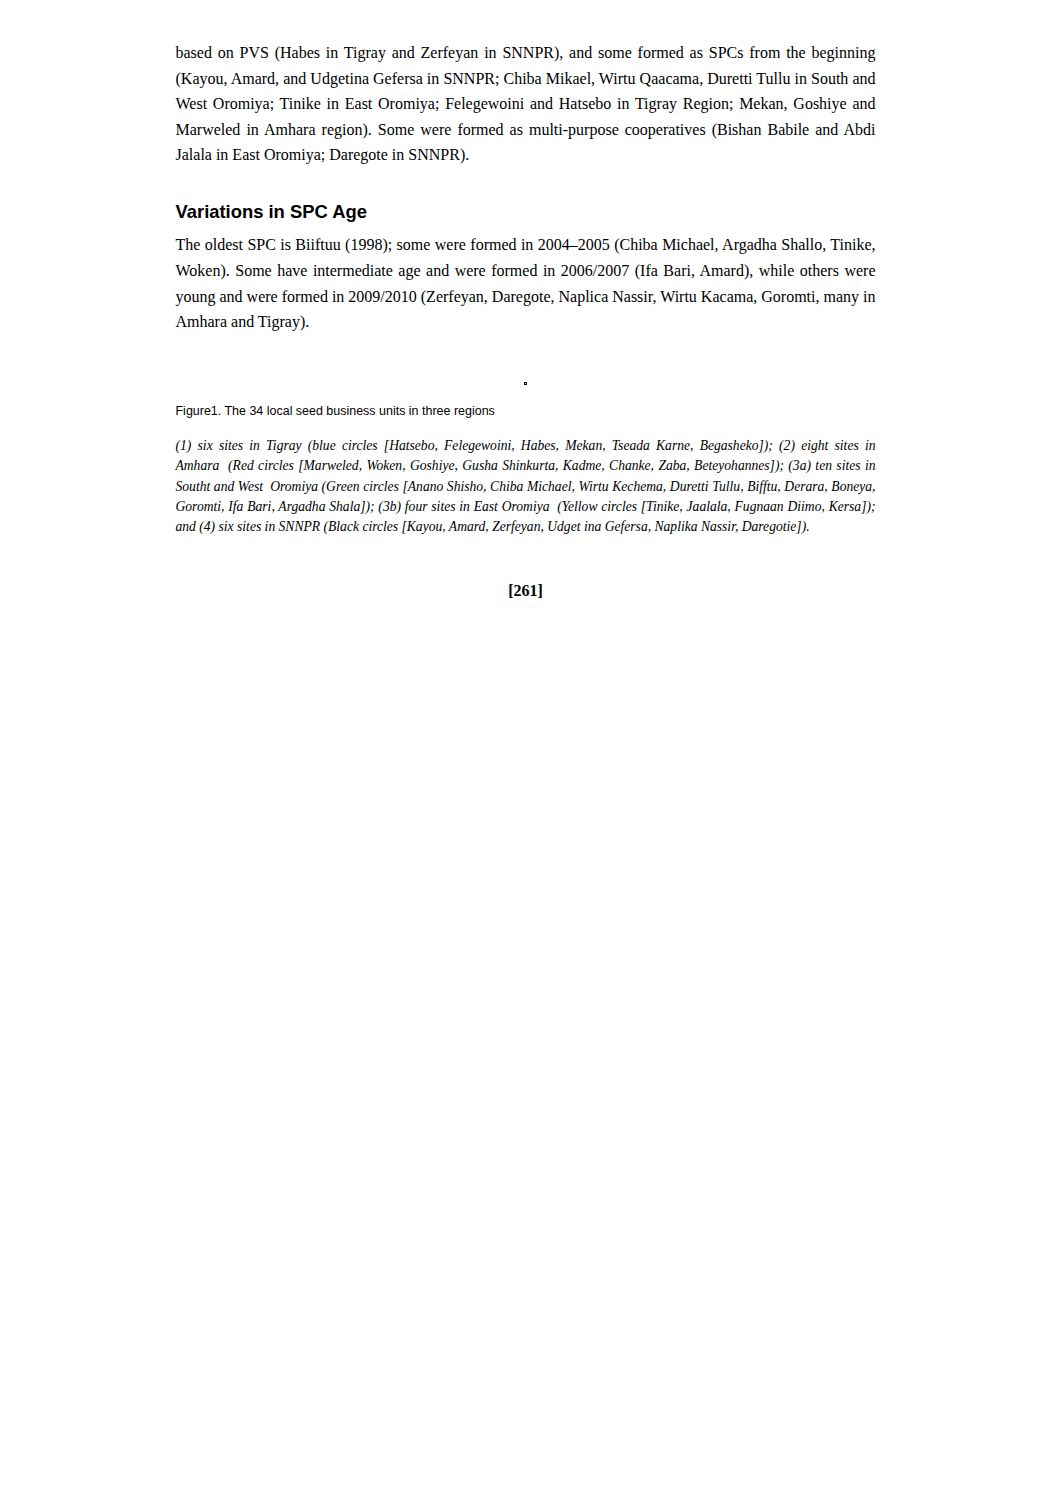based on PVS (Habes in Tigray and Zerfeyan in SNNPR), and some formed as SPCs from the beginning (Kayou, Amard, and Udgetina Gefersa in SNNPR; Chiba Mikael, Wirtu Qaacama, Duretti Tullu in South and West Oromiya; Tinike in East Oromiya; Felegewoini and Hatsebo in Tigray Region; Mekan, Goshiye and Marweled in Amhara region). Some were formed as multi-purpose cooperatives (Bishan Babile and Abdi Jalala in East Oromiya; Daregote in SNNPR).
Variations in SPC Age
The oldest SPC is Biiftuu (1998); some were formed in 2004–2005 (Chiba Michael, Argadha Shallo, Tinike, Woken). Some have intermediate age and were formed in 2006/2007 (Ifa Bari, Amard), while others were young and were formed in 2009/2010 (Zerfeyan, Daregote, Naplica Nassir, Wirtu Kacama, Goromti, many in Amhara and Tigray).
Figure1. The 34 local seed business units in three regions
(1) six sites in Tigray (blue circles [Hatsebo, Felegewoini, Habes, Mekan, Tseada Karne, Begasheko]); (2) eight sites in Amhara (Red circles [Marweled, Woken, Goshiye, Gusha Shinkurta, Kadme, Chanke, Zaba, Beteyohannes]); (3a) ten sites in Southt and West Oromiya (Green circles [Anano Shisho, Chiba Michael, Wirtu Kechema, Duretti Tullu, Bifftu, Derara, Boneya, Goromti, Ifa Bari, Argadha Shala]); (3b) four sites in East Oromiya (Yellow circles [Tinike, Jaalala, Fugnaan Diimo, Kersa]); and (4) six sites in SNNPR (Black circles [Kayou, Amard, Zerfeyan, Udget ina Gefersa, Naplika Nassir, Daregotie]).
[261]